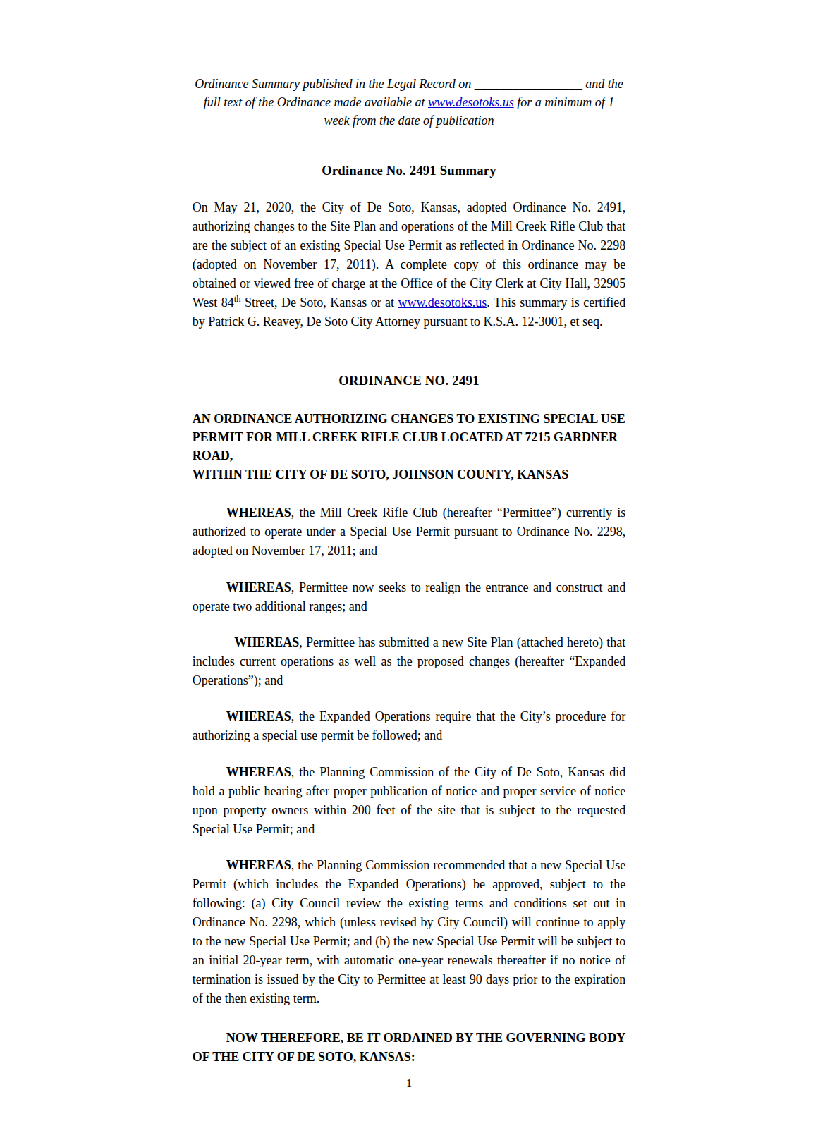Ordinance Summary published in the Legal Record on _________________ and the full text of the Ordinance made available at www.desotoks.us for a minimum of 1 week from the date of publication
Ordinance No. 2491 Summary
On May 21, 2020, the City of De Soto, Kansas, adopted Ordinance No. 2491, authorizing changes to the Site Plan and operations of the Mill Creek Rifle Club that are the subject of an existing Special Use Permit as reflected in Ordinance No. 2298 (adopted on November 17, 2011). A complete copy of this ordinance may be obtained or viewed free of charge at the Office of the City Clerk at City Hall, 32905 West 84th Street, De Soto, Kansas or at www.desotoks.us. This summary is certified by Patrick G. Reavey, De Soto City Attorney pursuant to K.S.A. 12-3001, et seq.
ORDINANCE NO. 2491
AN ORDINANCE AUTHORIZING CHANGES TO EXISTING SPECIAL USE
PERMIT FOR MILL CREEK RIFLE CLUB LOCATED AT 7215 GARDNER ROAD,
WITHIN THE CITY OF DE SOTO, JOHNSON COUNTY, KANSAS
WHEREAS, the Mill Creek Rifle Club (hereafter “Permittee”) currently is authorized to operate under a Special Use Permit pursuant to Ordinance No. 2298, adopted on November 17, 2011; and
WHEREAS, Permittee now seeks to realign the entrance and construct and operate two additional ranges; and
WHEREAS, Permittee has submitted a new Site Plan (attached hereto) that includes current operations as well as the proposed changes (hereafter “Expanded Operations”); and
WHEREAS, the Expanded Operations require that the City’s procedure for authorizing a special use permit be followed; and
WHEREAS, the Planning Commission of the City of De Soto, Kansas did hold a public hearing after proper publication of notice and proper service of notice upon property owners within 200 feet of the site that is subject to the requested Special Use Permit; and
WHEREAS, the Planning Commission recommended that a new Special Use Permit (which includes the Expanded Operations) be approved, subject to the following: (a) City Council review the existing terms and conditions set out in Ordinance No. 2298, which (unless revised by City Council) will continue to apply to the new Special Use Permit; and (b) the new Special Use Permit will be subject to an initial 20-year term, with automatic one-year renewals thereafter if no notice of termination is issued by the City to Permittee at least 90 days prior to the expiration of the then existing term.
NOW THEREFORE, BE IT ORDAINED BY THE GOVERNING BODY OF THE CITY OF DE SOTO, KANSAS:
1